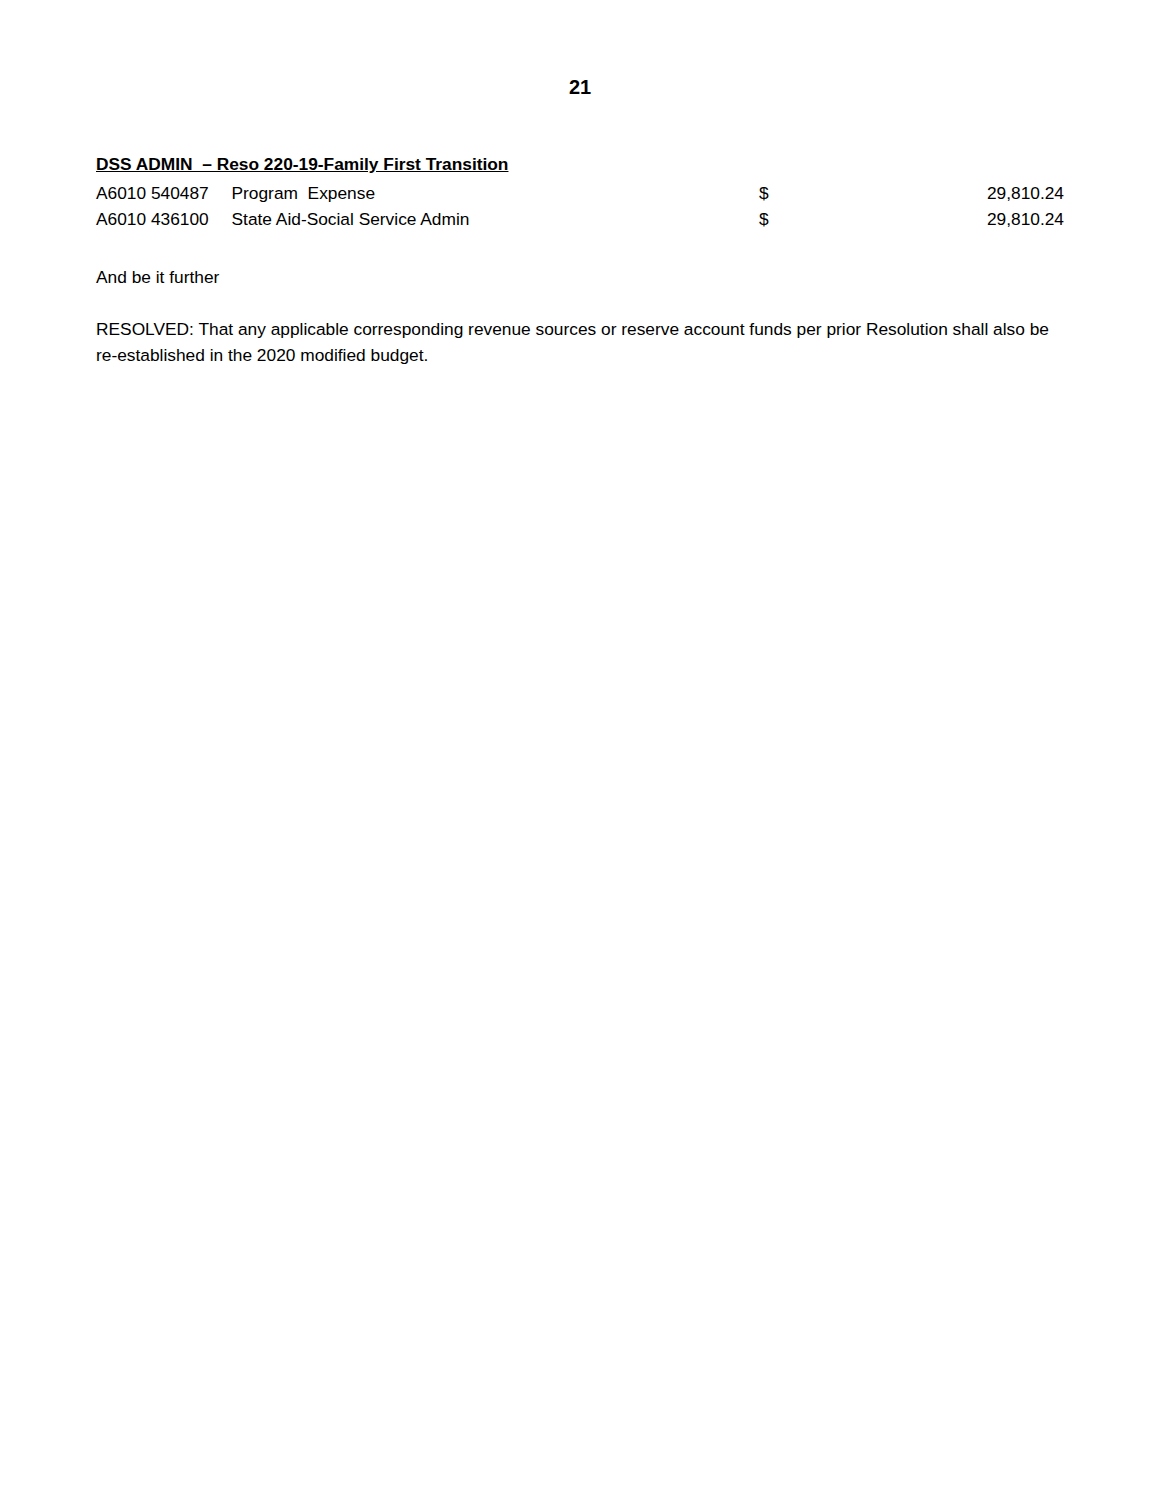21
DSS ADMIN – Reso 220-19-Family First Transition
| A6010 540487 | Program Expense | $ | 29,810.24 |
| A6010 436100 | State Aid-Social Service Admin | $ | 29,810.24 |
And be it further
RESOLVED: That any applicable corresponding revenue sources or reserve account funds per prior Resolution shall also be re-established in the 2020 modified budget.